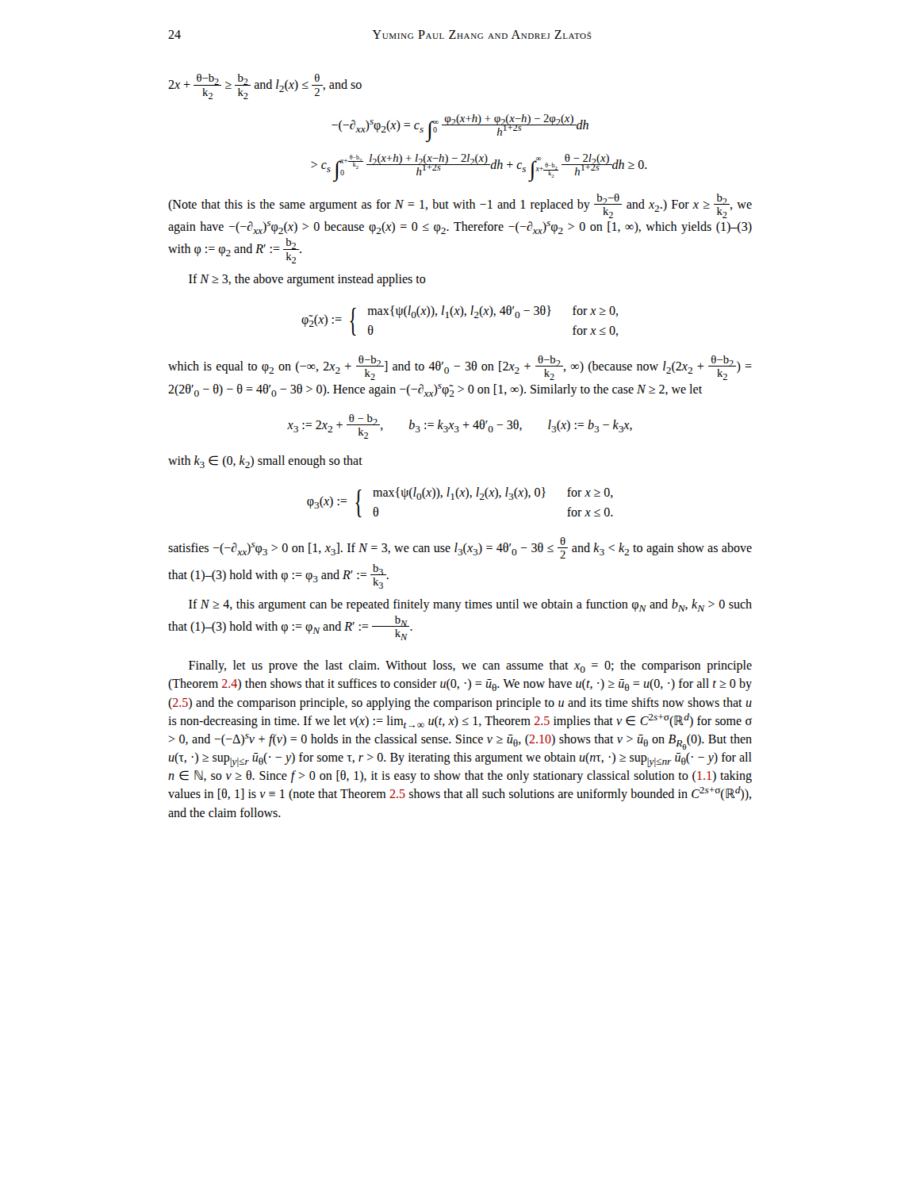24 Yuming Paul Zhang and Andrej Zlatoš
2x + θ−b2 k2 ≥ b2 k2 and l2(x) ≤ θ 2, and so
−(−∂xx)sφ2(x) = cs ∫∞0 φ2(x+h) + φ2(x−h) − 2φ2(x) h1+2s dh
> cs ∫x+θ−b2 k20 l2(x+h) + l2(x−h) − 2l2(x) h1+2s dh + cs ∫∞x+θ−b2 k2 θ − 2l2(x) h1+2s dh ≥ 0.
(Note that this is the same argument as for N = 1, but with −1 and 1 replaced by b2−θ k2 and x2.) For x ≥ b2 k2, we again have −(−∂xx)sφ2(x) > 0 because φ2(x) = 0 ≤ φ2. Therefore −(−∂xx)sφ2 > 0 on [1, ∞), which yields (1)–(3) with φ := φ2 and R′ := b2 k2.
If N ≥ 3, the above argument instead applies to
φ̃2(x) := { max{ψ(l0(x)), l1(x), l2(x), 4θ′0 − 3θ}for x ≥ 0, θfor x ≤ 0,
which is equal to φ2 on (−∞, 2x2 + θ−b2 k2] and to 4θ′0 − 3θ on [2x2 + θ−b2 k2, ∞) (because now l2(2x2 + θ−b2 k2) = 2(2θ′0 − θ) − θ = 4θ′0 − 3θ > 0). Hence again −(−∂xx)sφ̃2 > 0 on [1, ∞). Similarly to the case N ≥ 2, we let
x3 := 2x2 + θ − b2 k2, b3 := k3x3 + 4θ′0 − 3θ, l3(x) := b3 − k3x,
with k3 ∈ (0, k2) small enough so that
φ3(x) := { max{ψ(l0(x)), l1(x), l2(x), l3(x), 0}for x ≥ 0, θfor x ≤ 0.
satisfies −(−∂xx)sφ3 > 0 on [1, x3]. If N = 3, we can use l3(x3) = 4θ′0 − 3θ ≤ θ 2 and k3 < k2 to again show as above that (1)–(3) hold with φ := φ3 and R′ := b3 k3.
If N ≥ 4, this argument can be repeated finitely many times until we obtain a function φN and bN, kN > 0 such that (1)–(3) hold with φ := φN and R′ := bN kN.
Finally, let us prove the last claim. Without loss, we can assume that x0 = 0; the comparison principle (Theorem 2.4) then shows that it suffices to consider u(0, ·) = ūθ. We now have u(t, ·) ≥ ūθ = u(0, ·) for all t ≥ 0 by (2.5) and the comparison principle, so applying the comparison principle to u and its time shifts now shows that u is non-decreasing in time. If we let v(x) := limt→∞ u(t, x) ≤ 1, Theorem 2.5 implies that v ∈ C2s+σ(ℝd) for some σ > 0, and −(−Δ)sv + f(v) = 0 holds in the classical sense. Since v ≥ ūθ, (2.10) shows that v > ūθ on BRθ(0). But then u(τ, ·) ≥ sup|y|≤r ūθ(· − y) for some τ, r > 0. By iterating this argument we obtain u(nτ, ·) ≥ sup|y|≤nr ūθ(· − y) for all n ∈ ℕ, so v ≥ θ. Since f > 0 on [θ, 1), it is easy to show that the only stationary classical solution to (1.1) taking values in [θ, 1] is v ≡ 1 (note that Theorem 2.5 shows that all such solutions are uniformly bounded in C2s+σ(ℝd)), and the claim follows.